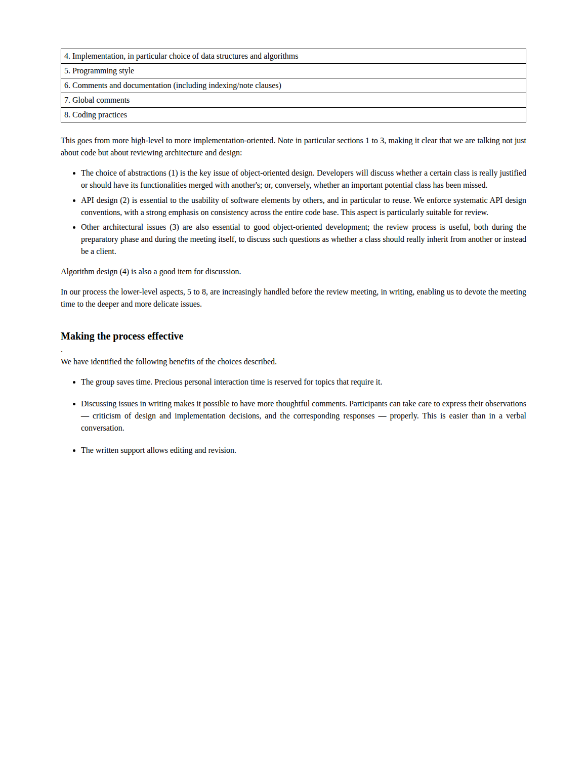| 4. Implementation, in particular choice of data structures and algorithms |
| 5. Programming style |
| 6. Comments and documentation (including indexing/note clauses) |
| 7. Global comments |
| 8. Coding practices |
This goes from more high-level to more implementation-oriented. Note in particular sections 1 to 3, making it clear that we are talking not just about code but about reviewing architecture and design:
The choice of abstractions (1) is the key issue of object-oriented design. Developers will discuss whether a certain class is really justified or should have its functionalities merged with another's; or, conversely, whether an important potential class has been missed.
API design (2) is essential to the usability of software elements by others, and in particular to reuse. We enforce systematic API design conventions, with a strong emphasis on consistency across the entire code base. This aspect is particularly suitable for review.
Other architectural issues (3) are also essential to good object-oriented development; the review process is useful, both during the preparatory phase and during the meeting itself, to discuss such questions as whether a class should really inherit from another or instead be a client.
Algorithm design (4) is also a good item for discussion.
In our process the lower-level aspects, 5 to 8, are increasingly handled before the review meeting, in writing, enabling us to devote the meeting time to the deeper and more delicate issues.
Making the process effective
.
We have identified the following benefits of the choices described.
The group saves time. Precious personal interaction time is reserved for topics that require it.
Discussing issues in writing makes it possible to have more thoughtful comments. Participants can take care to express their observations — criticism of design and implementation decisions, and the corresponding responses — properly. This is easier than in a verbal conversation.
The written support allows editing and revision.